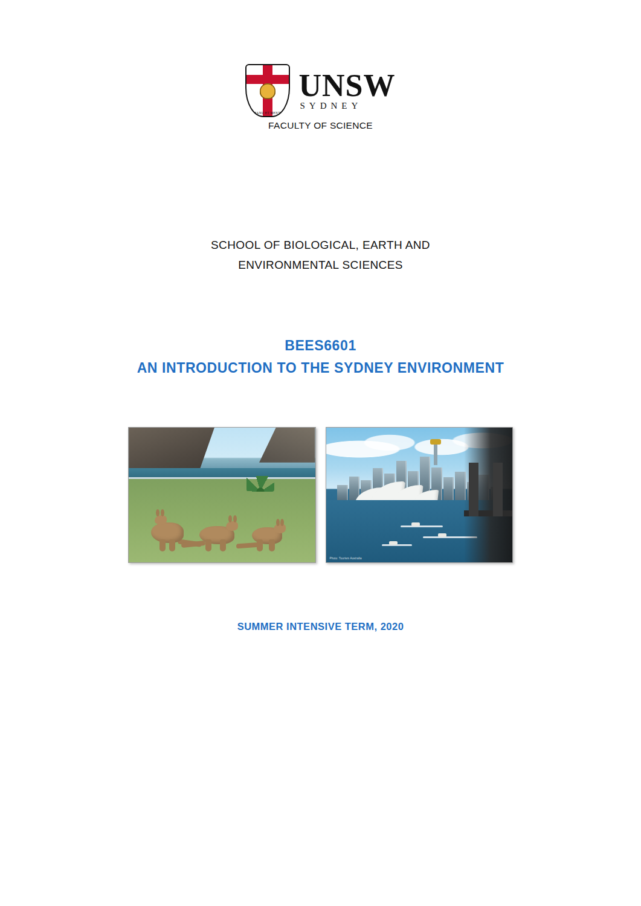★ ★ ★ ★
MANU ET MENTE
UNSW
SYDNEY
FACULTY OF SCIENCE
SCHOOL OF BIOLOGICAL, EARTH AND
ENVIRONMENTAL SCIENCES
BEES6601
AN INTRODUCTION TO THE SYDNEY ENVIRONMENT
Photo: Tourism Australia
SUMMER INTENSIVE TERM, 2020